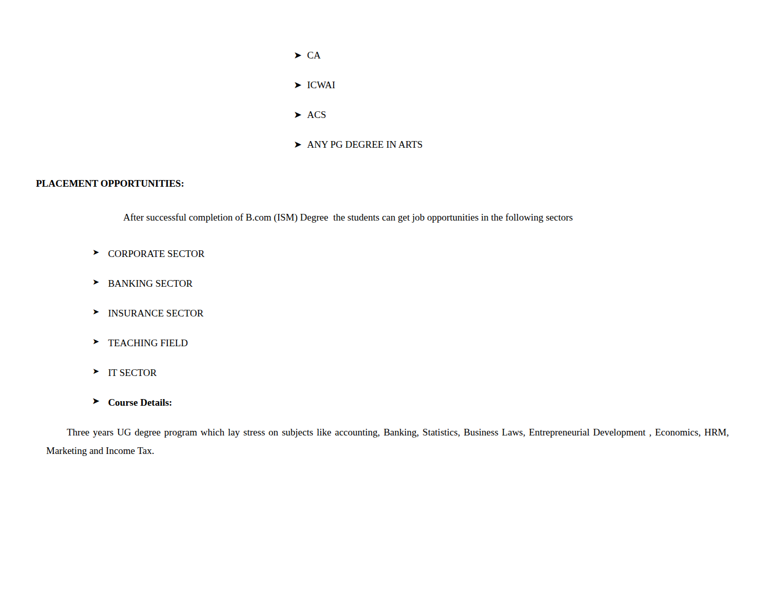➤CA
➤ICWAI
➤ACS
➤ANY PG DEGREE IN ARTS
PLACEMENT OPPORTUNITIES:
After successful completion of B.com (ISM) Degree the students can get job opportunities in the following sectors
CORPORATE SECTOR
BANKING SECTOR
INSURANCE SECTOR
TEACHING FIELD
IT SECTOR
Course Details:
Three years UG degree program which lay stress on subjects like accounting, Banking, Statistics, Business Laws, Entrepreneurial Development , Economics, HRM, Marketing and Income Tax.